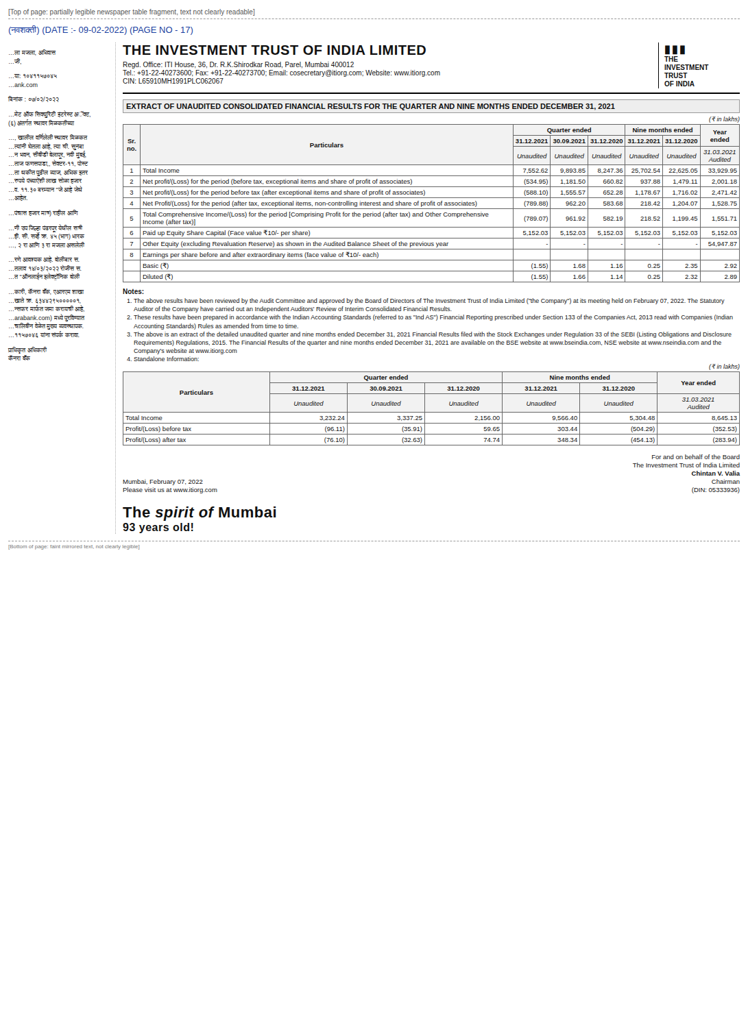[Top of page: partially legible newspaper table fragment, text not clearly readable]
(नवशक्ती) (DATE :- 09-02-2022) (PAGE NO - 17)
…ला मजला, अधिवास
…जी,
…या: १०४११५७०४५
…ank.com
दिनांक : ०७/०२/२०२२
…मेंट ऑफ सिक्युरिटी इंटरेस्ट अॅक्ट,
(६) अंतर्गत स्थावर मिळकतीच्या
…, खालील वर्णिलेली स्थावर मिळकत
…त्यांनी घेतला आहे, त्या श्री. सुनंदा
…न भवन, सीबीडी बेलापूर, नवी मुंबई,
…ताज फणसपाडा,, सेक्टर-११, पोस्ट
…ता थकीत पुढील व्याज, अधिक इतर
…रुपये पंच्याऐंशी लाख सोळा हजार
…व. ११.३० दरम्यान "जे आहे जेथे
…आहेत.
…पंचास हजार मात्र) राहील आणि
…णी उप जिल्हा पंढरपूर येथील सत्री
…ही. सी. सर्व्हे क्र. ४५ (भाग) धारक
…, २ रा आणि ३ रा मजला असलेली
…रणे आवश्यक आहे. बोलीदार स.
…तलाव १४/०३/२०२२ रोजीस स.
…त "ऑनलाईन इलेक्ट्रॉनिक बोली
…कारी, कॅनरा बँक, एआरएम शाखा
…खाते क्र. ६३४४२९५०००००१,
…न्सफर मार्फत जमा करायची आहे,
…arabank.com) मध्ये पुरविण्यात
…चालिबीन वेळेत मुख्य व्यवस्थापक.
…११५७०४६ यांना संपर्क करावा.
प्राधिकृत अधिकारी
कॅनरा बँक
THE INVESTMENT TRUST OF INDIA LIMITED
Regd. Office: ITI House, 36, Dr. R.K.Shirodkar Road, Parel, Mumbai 400012
Tel.: +91-22-40273600; Fax: +91-22-40273700; Email: cosecretary@itiorg.com; Website: www.itiorg.com
CIN: L65910MH1991PLC062067
▮▮▮
THE INVESTMENT TRUST OF INDIA
Extract of Unaudited Consolidated Financial Results for the Quarter and Nine Months Ended December 31, 2021
(₹ in lakhs)
| Sr. no. | Particulars | Quarter ended | Nine months ended | Year ended |
| --- | --- | --- | --- | --- |
| 31.12.2021 | 30.09.2021 | 31.12.2020 | 31.12.2021 | 31.12.2020 |
| Unaudited | Unaudited | Unaudited | Unaudited | Unaudited | 31.03.2021 Audited |
| 1 | Total Income | 7,552.62 | 9,893.85 | 8,247.36 | 25,702.54 | 22,625.05 | 33,929.95 |
| 2 | Net profit/(Loss) for the period (before tax, exceptional items and share of profit of associates) | (534.95) | 1,181.50 | 660.82 | 937.88 | 1,479.11 | 2,001.18 |
| 3 | Net profit/(Loss) for the period before tax (after exceptional items and share of profit of associates) | (588.10) | 1,555.57 | 652.28 | 1,178.67 | 1,716.02 | 2,471.42 |
| 4 | Net Profit/(Loss) for the period (after tax, exceptional items, non-controlling interest and share of profit of associates) | (789.88) | 962.20 | 583.68 | 218.42 | 1,204.07 | 1,528.75 |
| 5 | Total Comprehensive Income/(Loss) for the period [Comprising Profit for the period (after tax) and Other Comprehensive Income (after tax)] | (789.07) | 961.92 | 582.19 | 218.52 | 1,199.45 | 1,551.71 |
| 6 | Paid up Equity Share Capital (Face value ₹10/- per share) | 5,152.03 | 5,152.03 | 5,152.03 | 5,152.03 | 5,152.03 | 5,152.03 |
| 7 | Other Equity (excluding Revaluation Reserve) as shown in the Audited Balance Sheet of the previous year | - | - | - | - | - | 54,947.87 |
| 8 | Earnings per share before and after extraordinary items (face value of ₹10/- each) | | | | | | |
| | Basic (₹) | (1.55) | 1.68 | 1.16 | 0.25 | 2.35 | 2.92 |
| | Diluted (₹) | (1.55) | 1.66 | 1.14 | 0.25 | 2.32 | 2.89 |
Notes:
The above results have been reviewed by the Audit Committee and approved by the Board of Directors of The Investment Trust of India Limited ("the Company") at its meeting held on February 07, 2022. The Statutory Auditor of the Company have carried out an Independent Auditors' Review of Interim Consolidated Financial Results.
These results have been prepared in accordance with the Indian Accounting Standards (referred to as "Ind AS") Financial Reporting prescribed under Section 133 of the Companies Act, 2013 read with Companies (Indian Accounting Standards) Rules as amended from time to time.
The above is an extract of the detailed unaudited quarter and nine months ended December 31, 2021 Financial Results filed with the Stock Exchanges under Regulation 33 of the SEBI (Listing Obligations and Disclosure Requirements) Regulations, 2015. The Financial Results of the quarter and nine months ended December 31, 2021 are available on the BSE website at www.bseindia.com, NSE website at www.nseindia.com and the Company's website at www.itiorg.com
Standalone Information:
(₹ in lakhs)
| Particulars | Quarter ended | Nine months ended | Year ended |
| --- | --- | --- | --- |
| 31.12.2021 | 30.09.2021 | 31.12.2020 | 31.12.2021 | 31.12.2020 |
| Unaudited | Unaudited | Unaudited | Unaudited | Unaudited | 31.03.2021 Audited |
| Total Income | 3,232.24 | 3,337.25 | 2,156.00 | 9,566.40 | 5,304.48 | 8,645.13 |
| Profit/(Loss) before tax | (96.11) | (35.91) | 59.65 | 303.44 | (504.29) | (352.53) |
| Profit/(Loss) after tax | (76.10) | (32.63) | 74.74 | 348.34 | (454.13) | (283.94) |
Mumbai, February 07, 2022
Please visit us at www.itiorg.com
For and on behalf of the Board
The Investment Trust of India Limited
Chintan V. Valia
Chairman
(DIN: 05333936)
The spirit of Mumbai 93 years old!
[Bottom of page: faint mirrored text, not clearly legible]